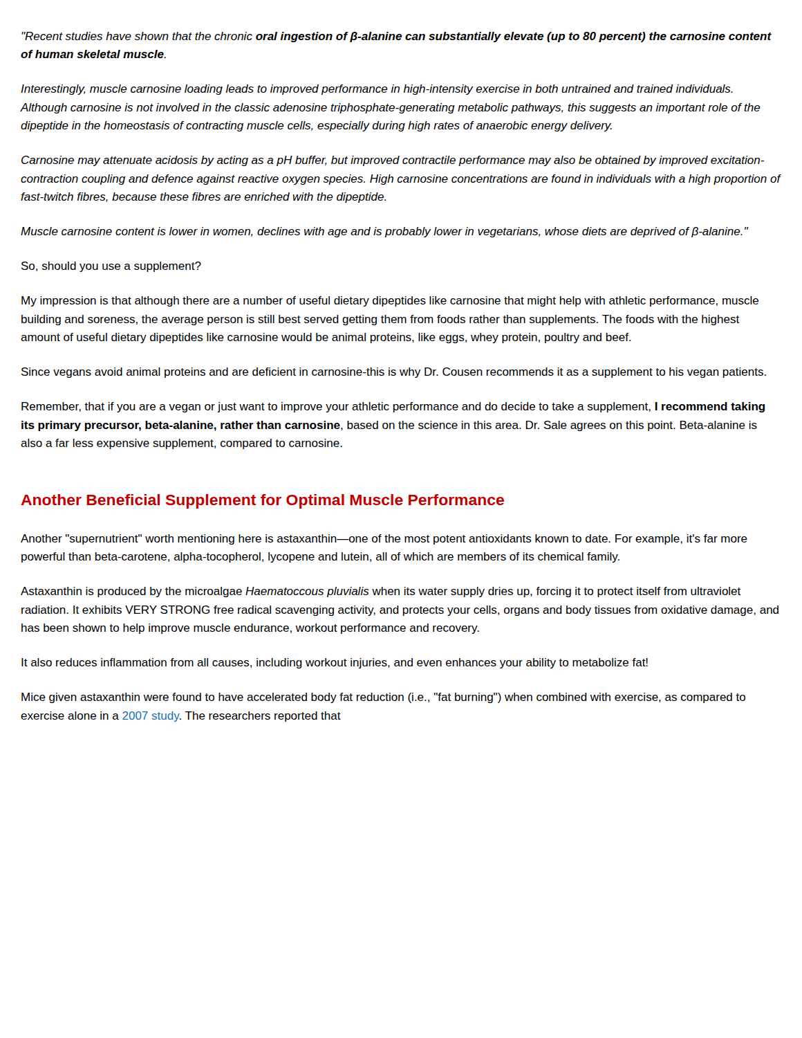"Recent studies have shown that the chronic oral ingestion of β-alanine can substantially elevate (up to 80 percent) the carnosine content of human skeletal muscle.
Interestingly, muscle carnosine loading leads to improved performance in high-intensity exercise in both untrained and trained individuals. Although carnosine is not involved in the classic adenosine triphosphate-generating metabolic pathways, this suggests an important role of the dipeptide in the homeostasis of contracting muscle cells, especially during high rates of anaerobic energy delivery.
Carnosine may attenuate acidosis by acting as a pH buffer, but improved contractile performance may also be obtained by improved excitation-contraction coupling and defence against reactive oxygen species. High carnosine concentrations are found in individuals with a high proportion of fast-twitch fibres, because these fibres are enriched with the dipeptide.
Muscle carnosine content is lower in women, declines with age and is probably lower in vegetarians, whose diets are deprived of β-alanine."
So, should you use a supplement?
My impression is that although there are a number of useful dietary dipeptides like carnosine that might help with athletic performance, muscle building and soreness, the average person is still best served getting them from foods rather than supplements. The foods with the highest amount of useful dietary dipeptides like carnosine would be animal proteins, like eggs, whey protein, poultry and beef.
Since vegans avoid animal proteins and are deficient in carnosine-this is why Dr. Cousen recommends it as a supplement to his vegan patients.
Remember, that if you are a vegan or just want to improve your athletic performance and do decide to take a supplement, I recommend taking its primary precursor, beta-alanine, rather than carnosine, based on the science in this area. Dr. Sale agrees on this point. Beta-alanine is also a far less expensive supplement, compared to carnosine.
Another Beneficial Supplement for Optimal Muscle Performance
Another "supernutrient" worth mentioning here is astaxanthin—one of the most potent antioxidants known to date. For example, it's far more powerful than beta-carotene, alpha-tocopherol, lycopene and lutein, all of which are members of its chemical family.
Astaxanthin is produced by the microalgae Haematoccous pluvialis when its water supply dries up, forcing it to protect itself from ultraviolet radiation. It exhibits VERY STRONG free radical scavenging activity, and protects your cells, organs and body tissues from oxidative damage, and has been shown to help improve muscle endurance, workout performance and recovery.
It also reduces inflammation from all causes, including workout injuries, and even enhances your ability to metabolize fat!
Mice given astaxanthin were found to have accelerated body fat reduction (i.e., "fat burning") when combined with exercise, as compared to exercise alone in a 2007 study. The researchers reported that